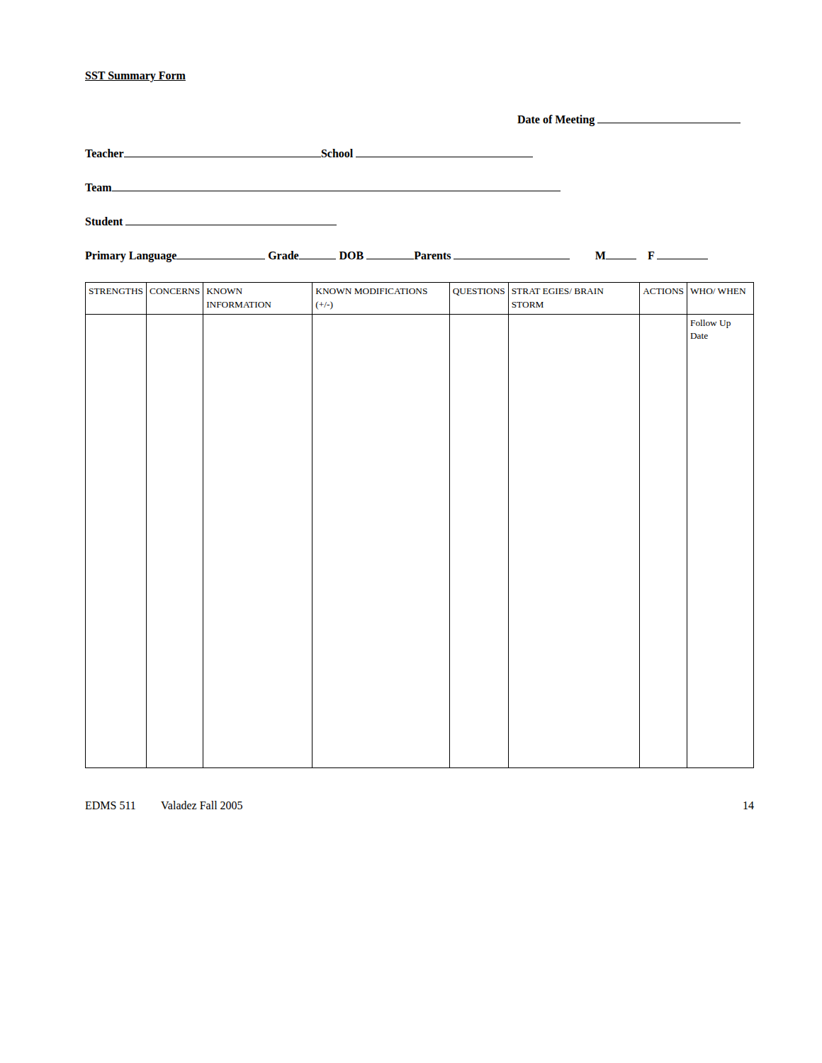SST Summary Form
Date of Meeting
Teacher School
Team
Student
Primary Language Grade DOB Parents M F
| STRENGTHS | CONCERNS | KNOWN INFORMATION | KNOWN MODIFICATIONS (+/-) | QUESTIONS | STRAT EGIES/ BRAIN STORM | ACTIONS | WHO/ WHEN |
| --- | --- | --- | --- | --- | --- | --- | --- |
| | | | | | | | Follow Up Date |
EDMS 511 Valadez Fall 2005
14